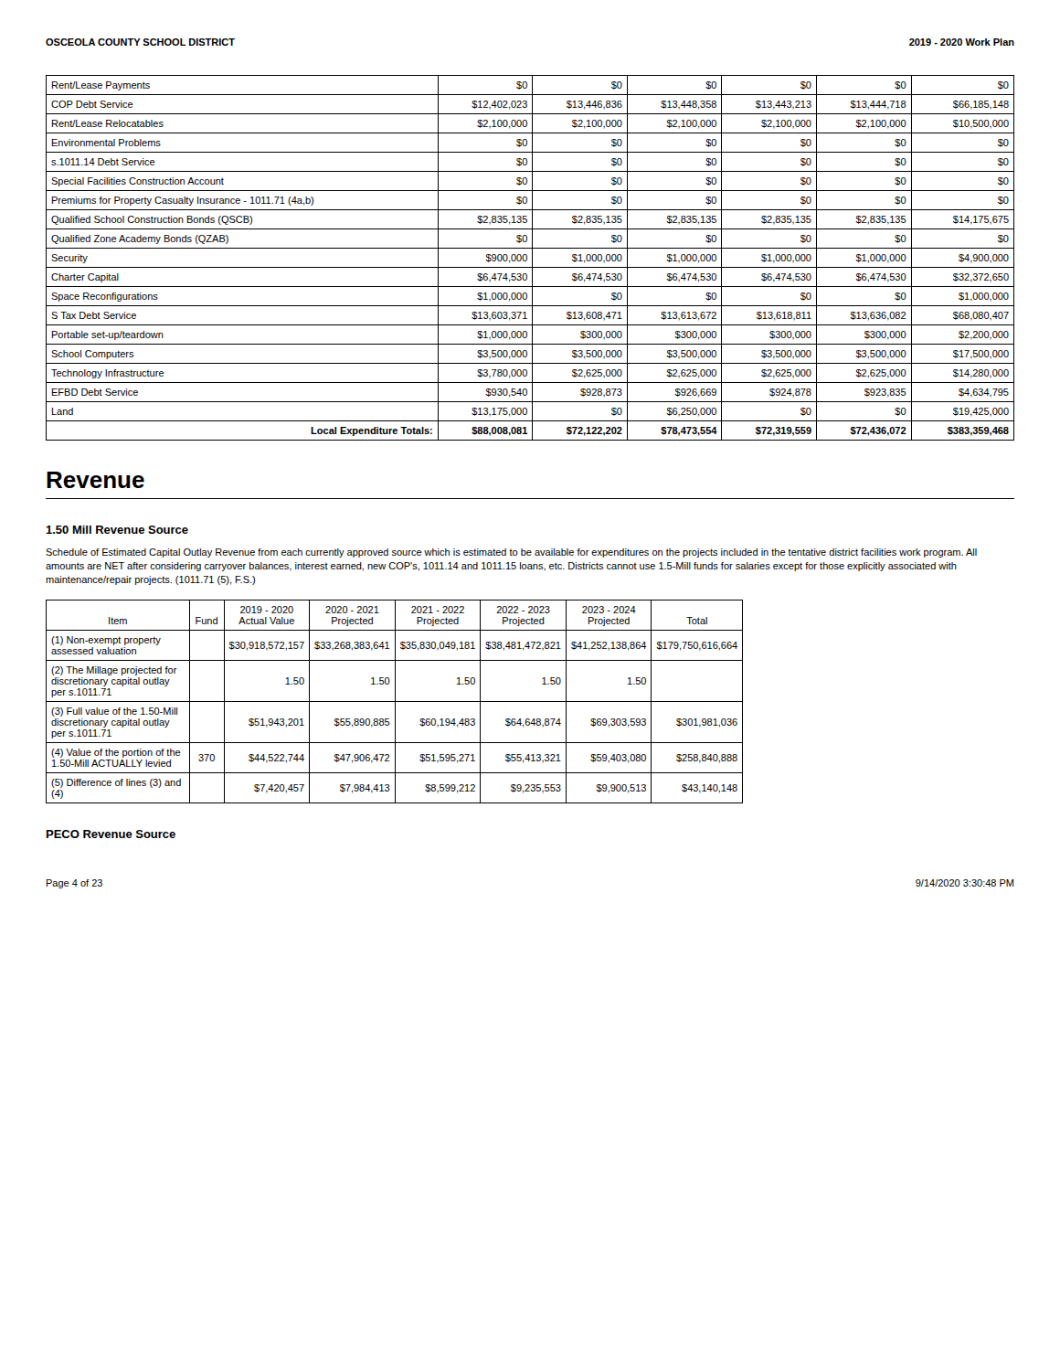OSCEOLA COUNTY SCHOOL DISTRICT
2019 - 2020 Work Plan
| Rent/Lease Payments | $0 | $0 | $0 | $0 | $0 | $0 |
| COP Debt Service | $12,402,023 | $13,446,836 | $13,448,358 | $13,443,213 | $13,444,718 | $66,185,148 |
| Rent/Lease Relocatables | $2,100,000 | $2,100,000 | $2,100,000 | $2,100,000 | $2,100,000 | $10,500,000 |
| Environmental Problems | $0 | $0 | $0 | $0 | $0 | $0 |
| s.1011.14 Debt Service | $0 | $0 | $0 | $0 | $0 | $0 |
| Special Facilities Construction Account | $0 | $0 | $0 | $0 | $0 | $0 |
| Premiums for Property Casualty Insurance - 1011.71 (4a,b) | $0 | $0 | $0 | $0 | $0 | $0 |
| Qualified School Construction Bonds (QSCB) | $2,835,135 | $2,835,135 | $2,835,135 | $2,835,135 | $2,835,135 | $14,175,675 |
| Qualified Zone Academy Bonds (QZAB) | $0 | $0 | $0 | $0 | $0 | $0 |
| Security | $900,000 | $1,000,000 | $1,000,000 | $1,000,000 | $1,000,000 | $4,900,000 |
| Charter Capital | $6,474,530 | $6,474,530 | $6,474,530 | $6,474,530 | $6,474,530 | $32,372,650 |
| Space Reconfigurations | $1,000,000 | $0 | $0 | $0 | $0 | $1,000,000 |
| S Tax Debt Service | $13,603,371 | $13,608,471 | $13,613,672 | $13,618,811 | $13,636,082 | $68,080,407 |
| Portable set-up/teardown | $1,000,000 | $300,000 | $300,000 | $300,000 | $300,000 | $2,200,000 |
| School Computers | $3,500,000 | $3,500,000 | $3,500,000 | $3,500,000 | $3,500,000 | $17,500,000 |
| Technology Infrastructure | $3,780,000 | $2,625,000 | $2,625,000 | $2,625,000 | $2,625,000 | $14,280,000 |
| EFBD Debt Service | $930,540 | $928,873 | $926,669 | $924,878 | $923,835 | $4,634,795 |
| Land | $13,175,000 | $0 | $6,250,000 | $0 | $0 | $19,425,000 |
| Local Expenditure Totals: | $88,008,081 | $72,122,202 | $78,473,554 | $72,319,559 | $72,436,072 | $383,359,468 |
Revenue
1.50 Mill Revenue Source
Schedule of Estimated Capital Outlay Revenue from each currently approved source which is estimated to be available for expenditures on the projects included in the tentative district facilities work program. All amounts are NET after considering carryover balances, interest earned, new COP's, 1011.14 and 1011.15 loans, etc. Districts cannot use 1.5-Mill funds for salaries except for those explicitly associated with maintenance/repair projects. (1011.71 (5), F.S.)
| Item | Fund | 2019 - 2020 Actual Value | 2020 - 2021 Projected | 2021 - 2022 Projected | 2022 - 2023 Projected | 2023 - 2024 Projected | Total |
| --- | --- | --- | --- | --- | --- | --- | --- |
| (1) Non-exempt property assessed valuation | | $30,918,572,157 | $33,268,383,641 | $35,830,049,181 | $38,481,472,821 | $41,252,138,864 | $179,750,616,664 |
| (2) The Millage projected for discretionary capital outlay per s.1011.71 | | 1.50 | 1.50 | 1.50 | 1.50 | 1.50 | |
| (3) Full value of the 1.50-Mill discretionary capital outlay per s.1011.71 | | $51,943,201 | $55,890,885 | $60,194,483 | $64,648,874 | $69,303,593 | $301,981,036 |
| (4) Value of the portion of the 1.50-Mill ACTUALLY levied | 370 | $44,522,744 | $47,906,472 | $51,595,271 | $55,413,321 | $59,403,080 | $258,840,888 |
| (5) Difference of lines (3) and (4) | | $7,420,457 | $7,984,413 | $8,599,212 | $9,235,553 | $9,900,513 | $43,140,148 |
PECO Revenue Source
Page 4 of 23
9/14/2020 3:30:48 PM